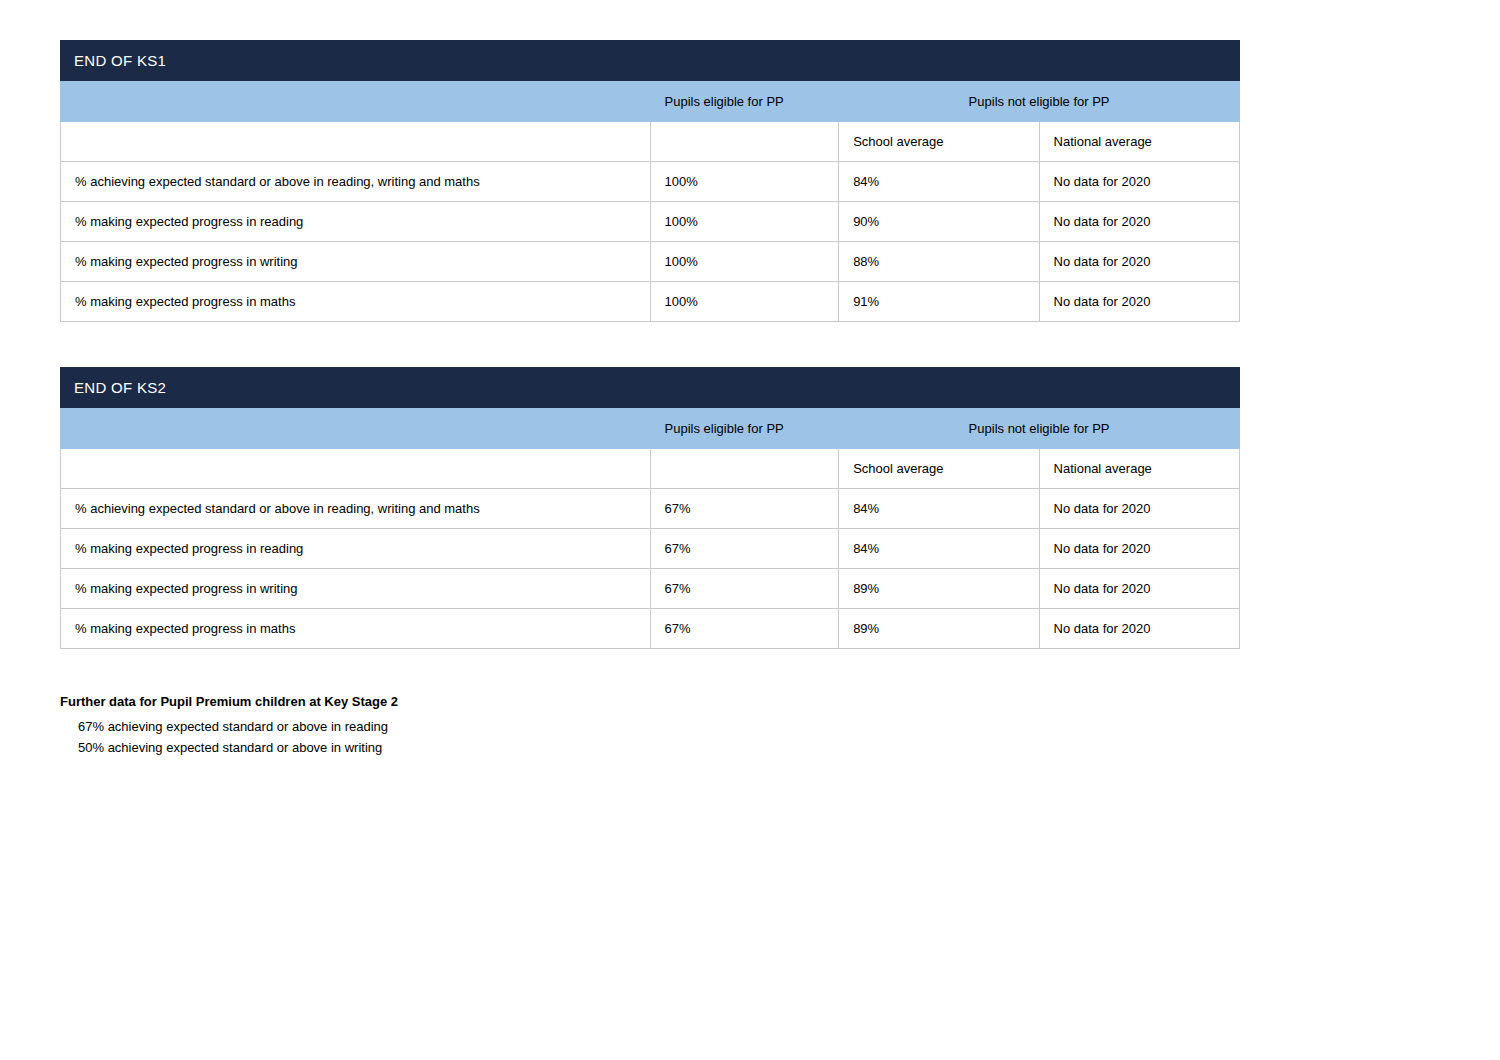END OF KS1
| | Pupils eligible for PP | Pupils not eligible for PP |
| --- | --- | --- |
| | | School average | National average |
| % achieving expected standard or above in reading, writing and maths | 100% | 84% | No data for 2020 |
| % making expected progress in reading | 100% | 90% | No data for 2020 |
| % making expected progress in writing | 100% | 88% | No data for 2020 |
| % making expected progress in maths | 100% | 91% | No data for 2020 |
END OF KS2
| | Pupils eligible for PP | Pupils not eligible for PP |
| --- | --- | --- |
| | | School average | National average |
| % achieving expected standard or above in reading, writing and maths | 67% | 84% | No data for 2020 |
| % making expected progress in reading | 67% | 84% | No data for 2020 |
| % making expected progress in writing | 67% | 89% | No data for 2020 |
| % making expected progress in maths | 67% | 89% | No data for 2020 |
Further data for Pupil Premium children at Key Stage 2
67% achieving expected standard or above in reading
50% achieving expected standard or above in writing